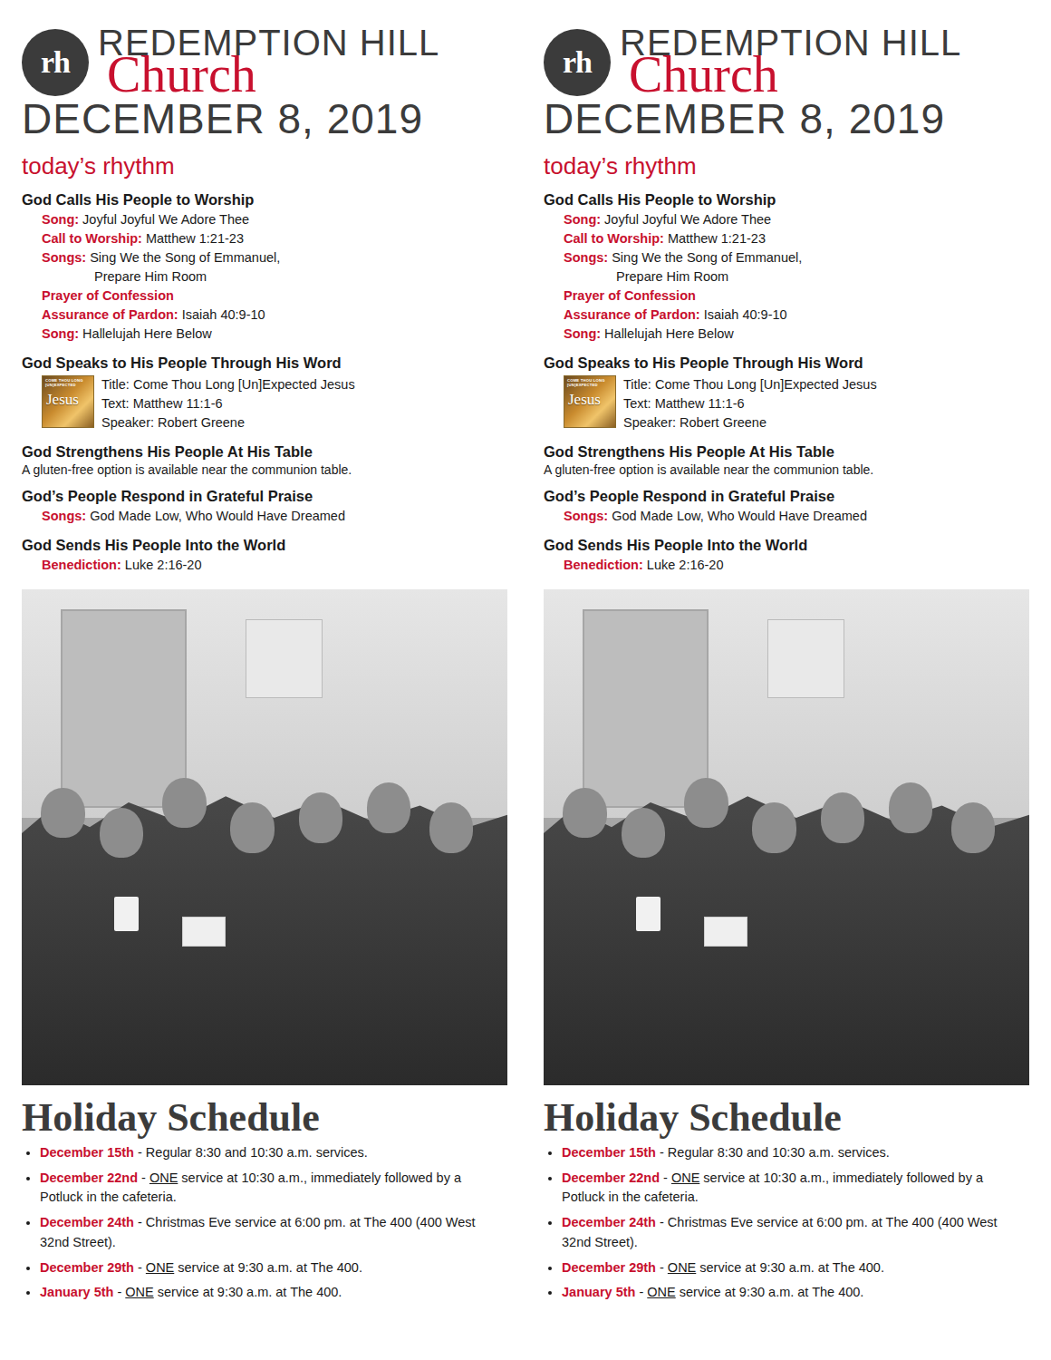rh
REDEMPTION HILL
Church
DECEMBER 8, 2019
today’s rhythm
God Calls His People to Worship
Song: Joyful Joyful We Adore Thee
Call to Worship: Matthew 1:21-23
Songs: Sing We the Song of Emmanuel, Prepare Him Room
Prayer of Confession
Assurance of Pardon: Isaiah 40:9-10
Song: Hallelujah Here Below
God Speaks to His People Through His Word
Come Thou Long [Un]Expected
Jesus
Title: Come Thou Long [Un]Expected Jesus
Text: Matthew 11:1-6
Speaker: Robert Greene
God Strengthens His People At His Table
A gluten-free option is available near the communion table.
God’s People Respond in Grateful Praise
Songs: God Made Low, Who Would Have Dreamed
God Sends His People Into the World
Benediction: Luke 2:16-20
Holiday Schedule
December 15th - Regular 8:30 and 10:30 a.m. services.
December 22nd - ONE service at 10:30 a.m., immediately followed by a Potluck in the cafeteria.
December 24th - Christmas Eve service at 6:00 pm. at The 400 (400 West 32nd Street).
December 29th - ONE service at 9:30 a.m. at The 400.
January 5th - ONE service at 9:30 a.m. at The 400.
rh
REDEMPTION HILL
Church
DECEMBER 8, 2019
today’s rhythm
God Calls His People to Worship
Song: Joyful Joyful We Adore Thee
Call to Worship: Matthew 1:21-23
Songs: Sing We the Song of Emmanuel, Prepare Him Room
Prayer of Confession
Assurance of Pardon: Isaiah 40:9-10
Song: Hallelujah Here Below
God Speaks to His People Through His Word
Come Thou Long [Un]Expected
Jesus
Title: Come Thou Long [Un]Expected Jesus
Text: Matthew 11:1-6
Speaker: Robert Greene
God Strengthens His People At His Table
A gluten-free option is available near the communion table.
God’s People Respond in Grateful Praise
Songs: God Made Low, Who Would Have Dreamed
God Sends His People Into the World
Benediction: Luke 2:16-20
Holiday Schedule
December 15th - Regular 8:30 and 10:30 a.m. services.
December 22nd - ONE service at 10:30 a.m., immediately followed by a Potluck in the cafeteria.
December 24th - Christmas Eve service at 6:00 pm. at The 400 (400 West 32nd Street).
December 29th - ONE service at 9:30 a.m. at The 400.
January 5th - ONE service at 9:30 a.m. at The 400.